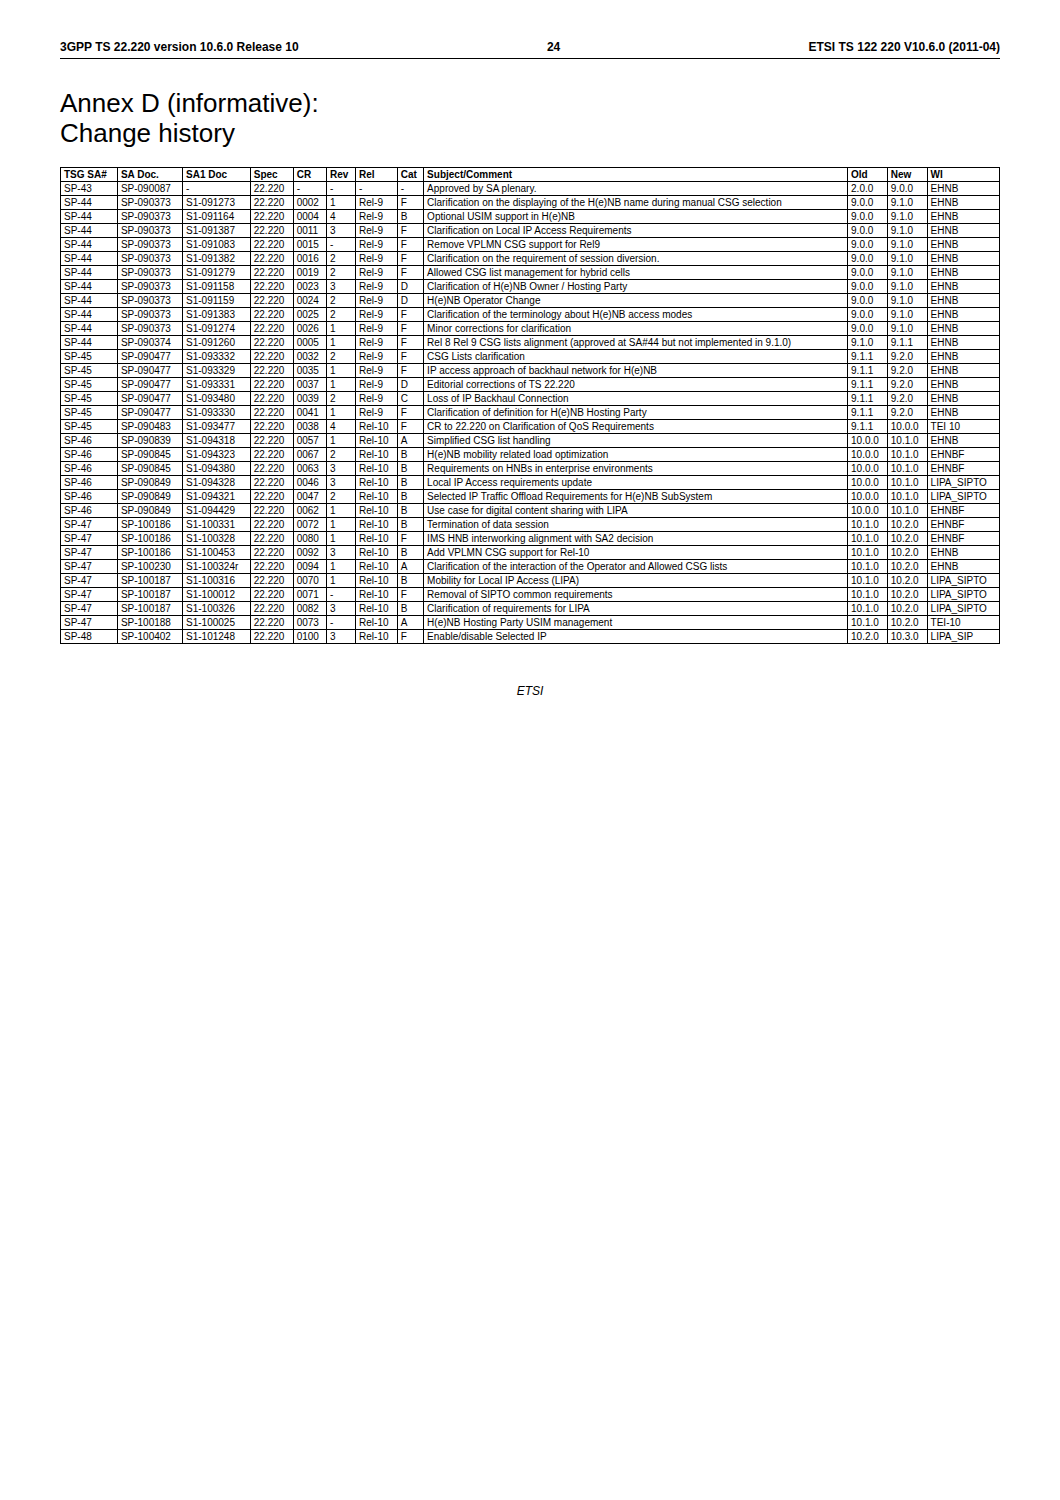3GPP TS 22.220 version 10.6.0 Release 10
24
ETSI TS 122 220 V10.6.0 (2011-04)
Annex D (informative):Change history
| TSG SA# | SA Doc. | SA1 Doc | Spec | CR | Rev | Rel | Cat | Subject/Comment | Old | New | WI |
| --- | --- | --- | --- | --- | --- | --- | --- | --- | --- | --- | --- |
| SP-43 | SP-090087 | - | 22.220 | - | - | - | - | Approved by SA plenary. | 2.0.0 | 9.0.0 | EHNB |
| SP-44 | SP-090373 | S1-091273 | 22.220 | 0002 | 1 | Rel-9 | F | Clarification on the displaying of the H(e)NB name during manual CSG selection | 9.0.0 | 9.1.0 | EHNB |
| SP-44 | SP-090373 | S1-091164 | 22.220 | 0004 | 4 | Rel-9 | B | Optional USIM support in H(e)NB | 9.0.0 | 9.1.0 | EHNB |
| SP-44 | SP-090373 | S1-091387 | 22.220 | 0011 | 3 | Rel-9 | F | Clarification on Local IP Access Requirements | 9.0.0 | 9.1.0 | EHNB |
| SP-44 | SP-090373 | S1-091083 | 22.220 | 0015 | - | Rel-9 | F | Remove VPLMN CSG support for Rel9 | 9.0.0 | 9.1.0 | EHNB |
| SP-44 | SP-090373 | S1-091382 | 22.220 | 0016 | 2 | Rel-9 | F | Clarification on the requirement of session diversion. | 9.0.0 | 9.1.0 | EHNB |
| SP-44 | SP-090373 | S1-091279 | 22.220 | 0019 | 2 | Rel-9 | F | Allowed CSG list management for hybrid cells | 9.0.0 | 9.1.0 | EHNB |
| SP-44 | SP-090373 | S1-091158 | 22.220 | 0023 | 3 | Rel-9 | D | Clarification of H(e)NB Owner / Hosting Party | 9.0.0 | 9.1.0 | EHNB |
| SP-44 | SP-090373 | S1-091159 | 22.220 | 0024 | 2 | Rel-9 | D | H(e)NB Operator Change | 9.0.0 | 9.1.0 | EHNB |
| SP-44 | SP-090373 | S1-091383 | 22.220 | 0025 | 2 | Rel-9 | F | Clarification of the terminology about H(e)NB access modes | 9.0.0 | 9.1.0 | EHNB |
| SP-44 | SP-090373 | S1-091274 | 22.220 | 0026 | 1 | Rel-9 | F | Minor corrections for clarification | 9.0.0 | 9.1.0 | EHNB |
| SP-44 | SP-090374 | S1-091260 | 22.220 | 0005 | 1 | Rel-9 | F | Rel 8 Rel 9 CSG lists alignment (approved at SA#44 but not implemented in 9.1.0) | 9.1.0 | 9.1.1 | EHNB |
| SP-45 | SP-090477 | S1-093332 | 22.220 | 0032 | 2 | Rel-9 | F | CSG Lists clarification | 9.1.1 | 9.2.0 | EHNB |
| SP-45 | SP-090477 | S1-093329 | 22.220 | 0035 | 1 | Rel-9 | F | IP access approach of backhaul network for H(e)NB | 9.1.1 | 9.2.0 | EHNB |
| SP-45 | SP-090477 | S1-093331 | 22.220 | 0037 | 1 | Rel-9 | D | Editorial corrections of TS 22.220 | 9.1.1 | 9.2.0 | EHNB |
| SP-45 | SP-090477 | S1-093480 | 22.220 | 0039 | 2 | Rel-9 | C | Loss of IP Backhaul Connection | 9.1.1 | 9.2.0 | EHNB |
| SP-45 | SP-090477 | S1-093330 | 22.220 | 0041 | 1 | Rel-9 | F | Clarification of definition for H(e)NB Hosting Party | 9.1.1 | 9.2.0 | EHNB |
| SP-45 | SP-090483 | S1-093477 | 22.220 | 0038 | 4 | Rel-10 | F | CR to 22.220 on Clarification of QoS Requirements | 9.1.1 | 10.0.0 | TEI 10 |
| SP-46 | SP-090839 | S1-094318 | 22.220 | 0057 | 1 | Rel-10 | A | Simplified CSG list handling | 10.0.0 | 10.1.0 | EHNB |
| SP-46 | SP-090845 | S1-094323 | 22.220 | 0067 | 2 | Rel-10 | B | H(e)NB mobility related load optimization | 10.0.0 | 10.1.0 | EHNBF |
| SP-46 | SP-090845 | S1-094380 | 22.220 | 0063 | 3 | Rel-10 | B | Requirements on HNBs in enterprise environments | 10.0.0 | 10.1.0 | EHNBF |
| SP-46 | SP-090849 | S1-094328 | 22.220 | 0046 | 3 | Rel-10 | B | Local IP Access requirements update | 10.0.0 | 10.1.0 | LIPA_SIPTO |
| SP-46 | SP-090849 | S1-094321 | 22.220 | 0047 | 2 | Rel-10 | B | Selected IP Traffic Offload Requirements for H(e)NB SubSystem | 10.0.0 | 10.1.0 | LIPA_SIPTO |
| SP-46 | SP-090849 | S1-094429 | 22.220 | 0062 | 1 | Rel-10 | B | Use case for digital content sharing with LIPA | 10.0.0 | 10.1.0 | EHNBF |
| SP-47 | SP-100186 | S1-100331 | 22.220 | 0072 | 1 | Rel-10 | B | Termination of data session | 10.1.0 | 10.2.0 | EHNBF |
| SP-47 | SP-100186 | S1-100328 | 22.220 | 0080 | 1 | Rel-10 | F | IMS HNB interworking alignment with SA2 decision | 10.1.0 | 10.2.0 | EHNBF |
| SP-47 | SP-100186 | S1-100453 | 22.220 | 0092 | 3 | Rel-10 | B | Add VPLMN CSG support for Rel-10 | 10.1.0 | 10.2.0 | EHNB |
| SP-47 | SP-100230 | S1-100324r | 22.220 | 0094 | 1 | Rel-10 | A | Clarification of the interaction of the Operator and Allowed CSG lists | 10.1.0 | 10.2.0 | EHNB |
| SP-47 | SP-100187 | S1-100316 | 22.220 | 0070 | 1 | Rel-10 | B | Mobility for Local IP Access (LIPA) | 10.1.0 | 10.2.0 | LIPA_SIPTO |
| SP-47 | SP-100187 | S1-100012 | 22.220 | 0071 | - | Rel-10 | F | Removal of SIPTO common requirements | 10.1.0 | 10.2.0 | LIPA_SIPTO |
| SP-47 | SP-100187 | S1-100326 | 22.220 | 0082 | 3 | Rel-10 | B | Clarification of requirements for LIPA | 10.1.0 | 10.2.0 | LIPA_SIPTO |
| SP-47 | SP-100188 | S1-100025 | 22.220 | 0073 | - | Rel-10 | A | H(e)NB Hosting Party USIM management | 10.1.0 | 10.2.0 | TEI-10 |
| SP-48 | SP-100402 | S1-101248 | 22.220 | 0100 | 3 | Rel-10 | F | Enable/disable Selected IP | 10.2.0 | 10.3.0 | LIPA_SIP |
ETSI